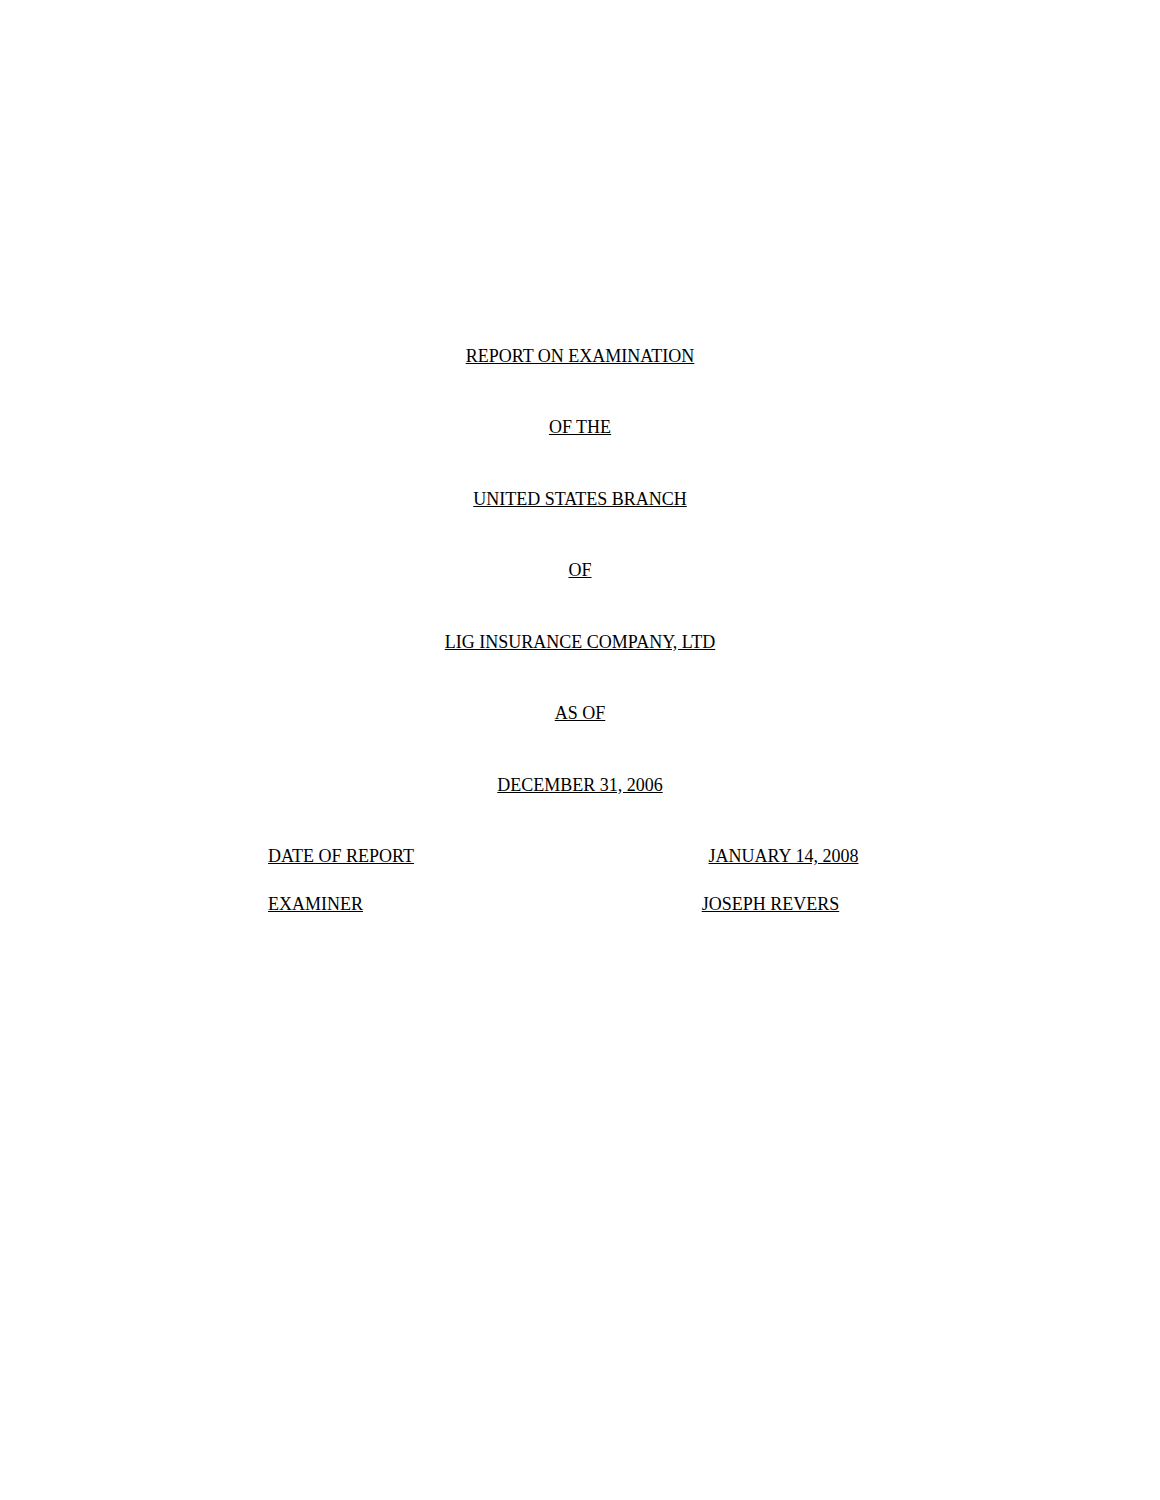REPORT ON EXAMINATION
OF THE
UNITED STATES BRANCH
OF
LIG INSURANCE COMPANY, LTD
AS OF
DECEMBER 31, 2006
DATE OF REPORT JANUARY 14, 2008
EXAMINER JOSEPH REVERS